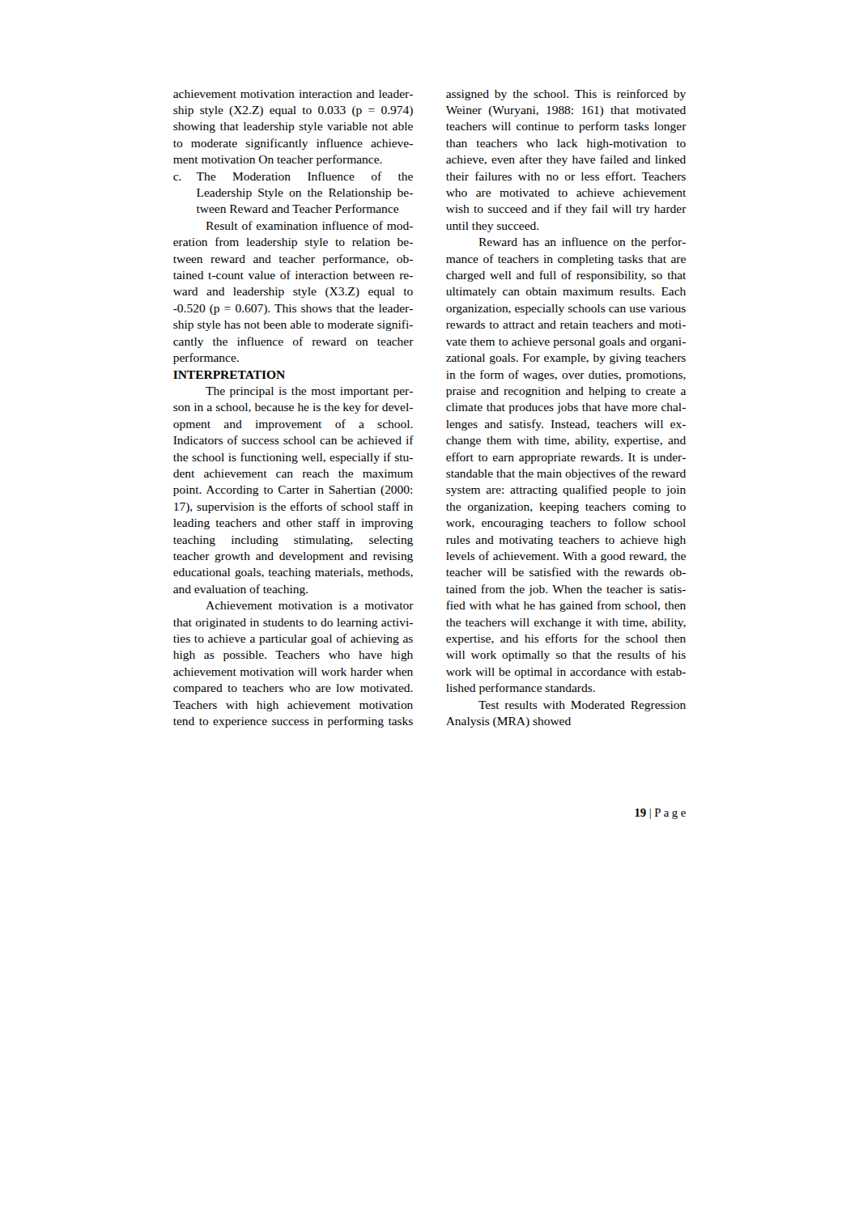achievement motivation interaction and leadership style (X2.Z) equal to 0.033 (p = 0.974) showing that leadership style variable not able to moderate significantly influence achievement motivation On teacher performance.
c.
The Moderation Influence of the Leadership Style on the Relationship between Reward and Teacher Performance
Result of examination influence of moderation from leadership style to relation between reward and teacher performance, obtained t-count value of interaction between reward and leadership style (X3.Z) equal to -0.520 (p = 0.607). This shows that the leadership style has not been able to moderate significantly the influence of reward on teacher performance.
INTERPRETATION
The principal is the most important person in a school, because he is the key for development and improvement of a school. Indicators of success school can be achieved if the school is functioning well, especially if student achievement can reach the maximum point. According to Carter in Sahertian (2000: 17), supervision is the efforts of school staff in leading teachers and other staff in improving teaching including stimulating, selecting teacher growth and development and revising educational goals, teaching materials, methods, and evaluation of teaching.
Achievement motivation is a motivator that originated in students to do learning activities to achieve a particular goal of achieving as high as possible. Teachers who have high achievement motivation will work harder when compared to teachers who are low motivated. Teachers with high achievement motivation tend to experience success in performing tasks assigned by the school. This is reinforced by Weiner (Wuryani, 1988: 161) that motivated teachers will continue to perform tasks longer than teachers who lack high-motivation to achieve, even after they have failed and linked their failures with no or less effort. Teachers who are motivated to achieve achievement wish to succeed and if they fail will try harder until they succeed.
Reward has an influence on the performance of teachers in completing tasks that are charged well and full of responsibility, so that ultimately can obtain maximum results. Each organization, especially schools can use various rewards to attract and retain teachers and motivate them to achieve personal goals and organizational goals. For example, by giving teachers in the form of wages, over duties, promotions, praise and recognition and helping to create a climate that produces jobs that have more challenges and satisfy. Instead, teachers will exchange them with time, ability, expertise, and effort to earn appropriate rewards. It is understandable that the main objectives of the reward system are: attracting qualified people to join the organization, keeping teachers coming to work, encouraging teachers to follow school rules and motivating teachers to achieve high levels of achievement. With a good reward, the teacher will be satisfied with the rewards obtained from the job. When the teacher is satisfied with what he has gained from school, then the teachers will exchange it with time, ability, expertise, and his efforts for the school then will work optimally so that the results of his work will be optimal in accordance with established performance standards.
Test results with Moderated Regression Analysis (MRA) showed
19 | P a g e